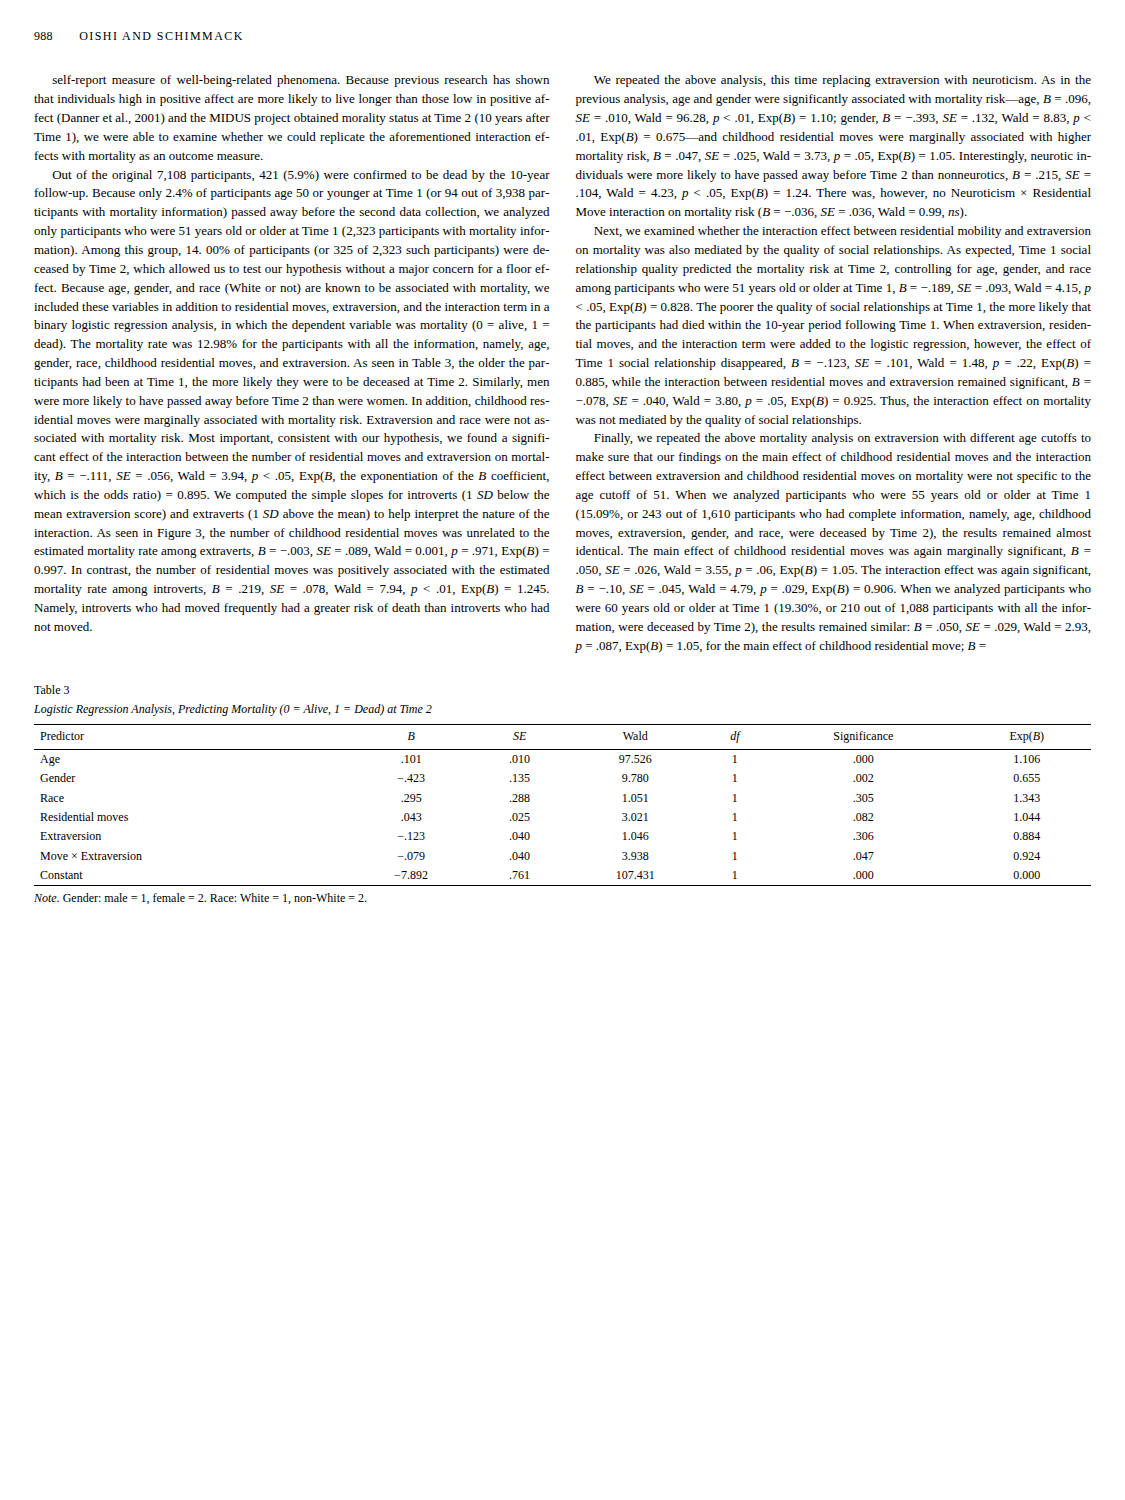988 OISHI AND SCHIMMACK
self-report measure of well-being-related phenomena. Because previous research has shown that individuals high in positive affect are more likely to live longer than those low in positive affect (Danner et al., 2001) and the MIDUS project obtained morality status at Time 2 (10 years after Time 1), we were able to examine whether we could replicate the aforementioned interaction effects with mortality as an outcome measure.
Out of the original 7,108 participants, 421 (5.9%) were confirmed to be dead by the 10-year follow-up. Because only 2.4% of participants age 50 or younger at Time 1 (or 94 out of 3,938 participants with mortality information) passed away before the second data collection, we analyzed only participants who were 51 years old or older at Time 1 (2,323 participants with mortality information). Among this group, 14. 00% of participants (or 325 of 2,323 such participants) were deceased by Time 2, which allowed us to test our hypothesis without a major concern for a floor effect. Because age, gender, and race (White or not) are known to be associated with mortality, we included these variables in addition to residential moves, extraversion, and the interaction term in a binary logistic regression analysis, in which the dependent variable was mortality (0 = alive, 1 = dead). The mortality rate was 12.98% for the participants with all the information, namely, age, gender, race, childhood residential moves, and extraversion. As seen in Table 3, the older the participants had been at Time 1, the more likely they were to be deceased at Time 2. Similarly, men were more likely to have passed away before Time 2 than were women. In addition, childhood residential moves were marginally associated with mortality risk. Extraversion and race were not associated with mortality risk. Most important, consistent with our hypothesis, we found a significant effect of the interaction between the number of residential moves and extraversion on mortality, B = −.111, SE = .056, Wald = 3.94, p < .05, Exp(B, the exponentiation of the B coefficient, which is the odds ratio) = 0.895. We computed the simple slopes for introverts (1 SD below the mean extraversion score) and extraverts (1 SD above the mean) to help interpret the nature of the interaction. As seen in Figure 3, the number of childhood residential moves was unrelated to the estimated mortality rate among extraverts, B = −.003, SE = .089, Wald = 0.001, p = .971, Exp(B) = 0.997. In contrast, the number of residential moves was positively associated with the estimated mortality rate among introverts, B = .219, SE = .078, Wald = 7.94, p < .01, Exp(B) = 1.245. Namely, introverts who had moved frequently had a greater risk of death than introverts who had not moved.
We repeated the above analysis, this time replacing extraversion with neuroticism. As in the previous analysis, age and gender were significantly associated with mortality risk—age, B = .096, SE = .010, Wald = 96.28, p < .01, Exp(B) = 1.10; gender, B = −.393, SE = .132, Wald = 8.83, p < .01, Exp(B) = 0.675—and childhood residential moves were marginally associated with higher mortality risk, B = .047, SE = .025, Wald = 3.73, p = .05, Exp(B) = 1.05. Interestingly, neurotic individuals were more likely to have passed away before Time 2 than nonneurotics, B = .215, SE = .104, Wald = 4.23, p < .05, Exp(B) = 1.24. There was, however, no Neuroticism × Residential Move interaction on mortality risk (B = −.036, SE = .036, Wald = 0.99, ns).
Next, we examined whether the interaction effect between residential mobility and extraversion on mortality was also mediated by the quality of social relationships. As expected, Time 1 social relationship quality predicted the mortality risk at Time 2, controlling for age, gender, and race among participants who were 51 years old or older at Time 1, B = −.189, SE = .093, Wald = 4.15, p < .05, Exp(B) = 0.828. The poorer the quality of social relationships at Time 1, the more likely that the participants had died within the 10-year period following Time 1. When extraversion, residential moves, and the interaction term were added to the logistic regression, however, the effect of Time 1 social relationship disappeared, B = −.123, SE = .101, Wald = 1.48, p = .22, Exp(B) = 0.885, while the interaction between residential moves and extraversion remained significant, B = −.078, SE = .040, Wald = 3.80, p = .05, Exp(B) = 0.925. Thus, the interaction effect on mortality was not mediated by the quality of social relationships.
Finally, we repeated the above mortality analysis on extraversion with different age cutoffs to make sure that our findings on the main effect of childhood residential moves and the interaction effect between extraversion and childhood residential moves on mortality were not specific to the age cutoff of 51. When we analyzed participants who were 55 years old or older at Time 1 (15.09%, or 243 out of 1,610 participants who had complete information, namely, age, childhood moves, extraversion, gender, and race, were deceased by Time 2), the results remained almost identical. The main effect of childhood residential moves was again marginally significant, B = .050, SE = .026, Wald = 3.55, p = .06, Exp(B) = 1.05. The interaction effect was again significant, B = −.10, SE = .045, Wald = 4.79, p = .029, Exp(B) = 0.906. When we analyzed participants who were 60 years old or older at Time 1 (19.30%, or 210 out of 1,088 participants with all the information, were deceased by Time 2), the results remained similar: B = .050, SE = .029, Wald = 2.93, p = .087, Exp(B) = 1.05, for the main effect of childhood residential move; B =
Table 3
Logistic Regression Analysis, Predicting Mortality (0 = Alive, 1 = Dead) at Time 2
| Predictor | B | SE | Wald | df | Significance | Exp( B ) |
| --- | --- | --- | --- | --- | --- | --- |
| Age | .101 | .010 | 97.526 | 1 | .000 | 1.106 |
| Gender | −.423 | .135 | 9.780 | 1 | .002 | 0.655 |
| Race | .295 | .288 | 1.051 | 1 | .305 | 1.343 |
| Residential moves | .043 | .025 | 3.021 | 1 | .082 | 1.044 |
| Extraversion | −.123 | .040 | 1.046 | 1 | .306 | 0.884 |
| Move × Extraversion | −.079 | .040 | 3.938 | 1 | .047 | 0.924 |
| Constant | −7.892 | .761 | 107.431 | 1 | .000 | 0.000 |
Note. Gender: male = 1, female = 2. Race: White = 1, non-White = 2.